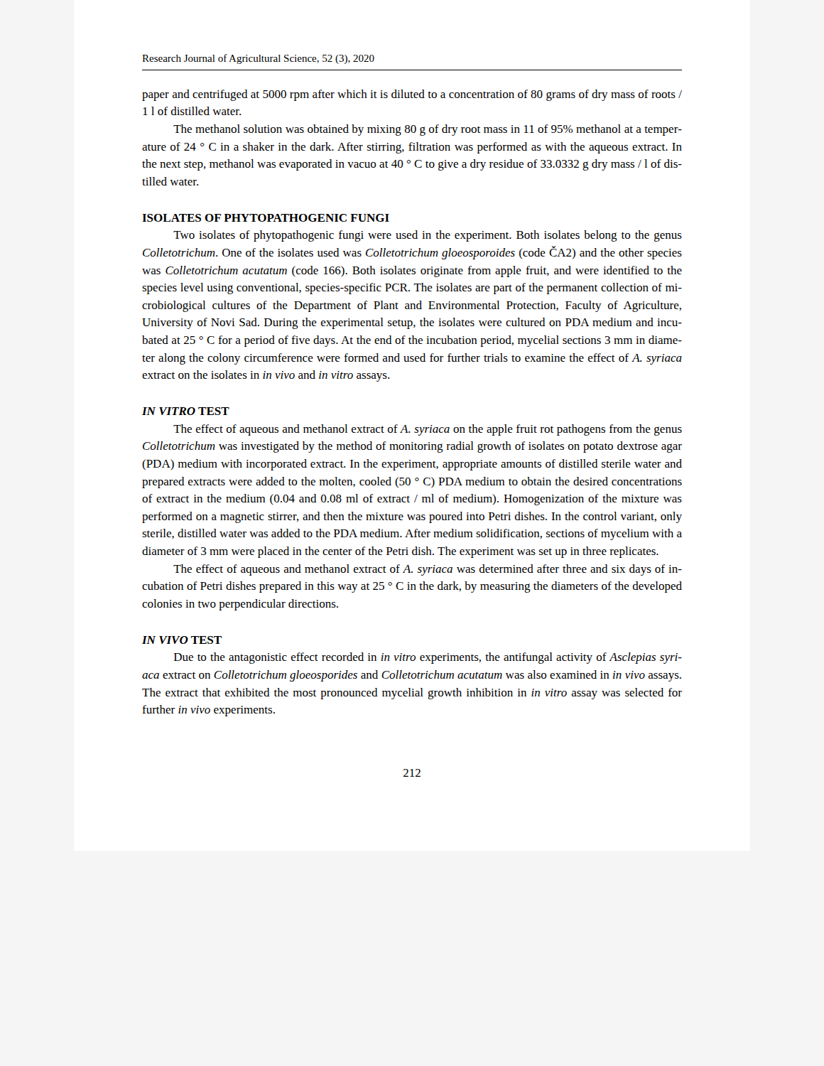Research Journal of Agricultural Science, 52 (3), 2020
paper and centrifuged at 5000 rpm after which it is diluted to a concentration of 80 grams of dry mass of roots / 1 l of distilled water.
The methanol solution was obtained by mixing 80 g of dry root mass in 11 of 95% methanol at a temperature of 24 ° C in a shaker in the dark. After stirring, filtration was performed as with the aqueous extract. In the next step, methanol was evaporated in vacuo at 40 ° C to give a dry residue of 33.0332 g dry mass / l of distilled water.
Isolates of phytopathogenic fungi
Two isolates of phytopathogenic fungi were used in the experiment. Both isolates belong to the genus Colletotrichum. One of the isolates used was Colletotrichum gloeosporoides (code ČA2) and the other species was Colletotrichum acutatum (code 166). Both isolates originate from apple fruit, and were identified to the species level using conventional, species-specific PCR. The isolates are part of the permanent collection of microbiological cultures of the Department of Plant and Environmental Protection, Faculty of Agriculture, University of Novi Sad. During the experimental setup, the isolates were cultured on PDA medium and incubated at 25 ° C for a period of five days. At the end of the incubation period, mycelial sections 3 mm in diameter along the colony circumference were formed and used for further trials to examine the effect of A. syriaca extract on the isolates in in vivo and in vitro assays.
In vitro test
The effect of aqueous and methanol extract of A. syriaca on the apple fruit rot pathogens from the genus Colletotrichum was investigated by the method of monitoring radial growth of isolates on potato dextrose agar (PDA) medium with incorporated extract. In the experiment, appropriate amounts of distilled sterile water and prepared extracts were added to the molten, cooled (50 ° C) PDA medium to obtain the desired concentrations of extract in the medium (0.04 and 0.08 ml of extract / ml of medium). Homogenization of the mixture was performed on a magnetic stirrer, and then the mixture was poured into Petri dishes. In the control variant, only sterile, distilled water was added to the PDA medium. After medium solidification, sections of mycelium with a diameter of 3 mm were placed in the center of the Petri dish. The experiment was set up in three replicates.
The effect of aqueous and methanol extract of A. syriaca was determined after three and six days of incubation of Petri dishes prepared in this way at 25 ° C in the dark, by measuring the diameters of the developed colonies in two perpendicular directions.
In vivo test
Due to the antagonistic effect recorded in in vitro experiments, the antifungal activity of Asclepias syriaca extract on Colletotrichum gloeosporides and Colletotrichum acutatum was also examined in in vivo assays. The extract that exhibited the most pronounced mycelial growth inhibition in in vitro assay was selected for further in vivo experiments.
212